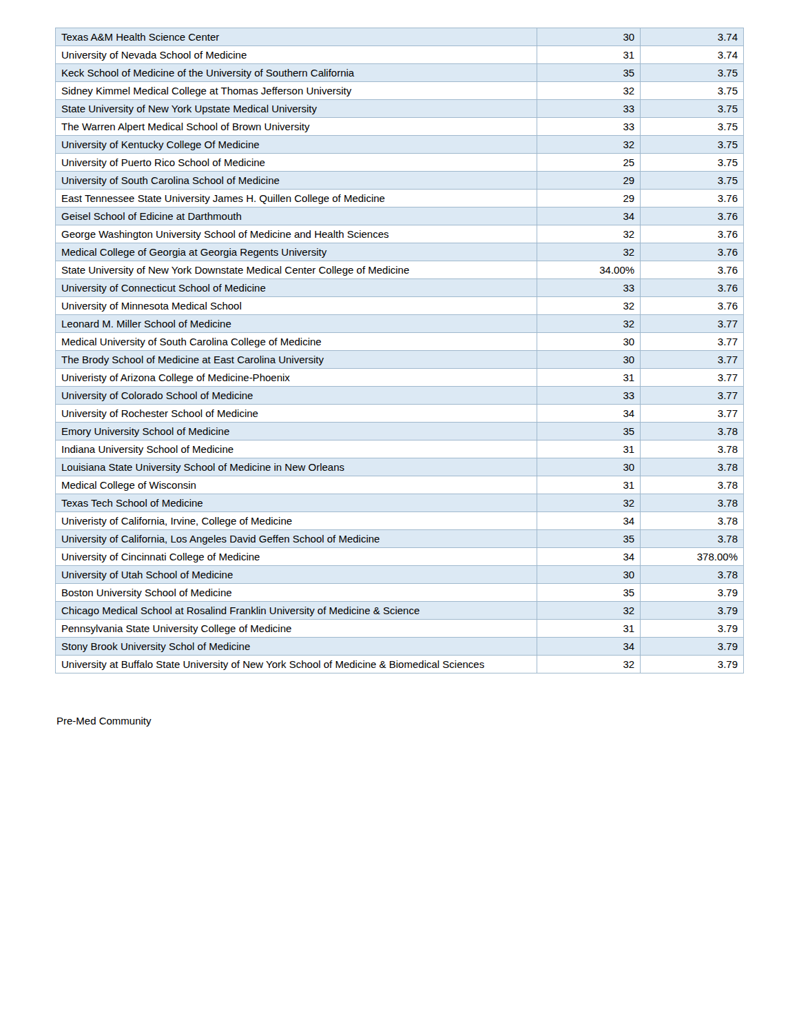| Texas A&M Health Science Center | 30 | 3.74 |
| University of Nevada School of Medicine | 31 | 3.74 |
| Keck School of Medicine of the University of Southern California | 35 | 3.75 |
| Sidney Kimmel Medical College at Thomas Jefferson University | 32 | 3.75 |
| State University of New York Upstate Medical University | 33 | 3.75 |
| The Warren Alpert Medical School of Brown University | 33 | 3.75 |
| University of Kentucky College Of Medicine | 32 | 3.75 |
| University of Puerto Rico School of Medicine | 25 | 3.75 |
| University of South Carolina School of Medicine | 29 | 3.75 |
| East Tennessee State University James H. Quillen College of Medicine | 29 | 3.76 |
| Geisel School of Edicine at Darthmouth | 34 | 3.76 |
| George Washington University School of Medicine and Health Sciences | 32 | 3.76 |
| Medical College of Georgia at Georgia Regents University | 32 | 3.76 |
| State University of New York Downstate Medical Center College of Medicine | 34.00% | 3.76 |
| University of Connecticut School of Medicine | 33 | 3.76 |
| University of Minnesota Medical School | 32 | 3.76 |
| Leonard M. Miller School of Medicine | 32 | 3.77 |
| Medical University of South Carolina College of Medicine | 30 | 3.77 |
| The Brody School of Medicine at East Carolina University | 30 | 3.77 |
| Univeristy of Arizona College of Medicine-Phoenix | 31 | 3.77 |
| University of Colorado School of Medicine | 33 | 3.77 |
| University of Rochester School of Medicine | 34 | 3.77 |
| Emory University School of Medicine | 35 | 3.78 |
| Indiana University School of Medicine | 31 | 3.78 |
| Louisiana State University School of Medicine in New Orleans | 30 | 3.78 |
| Medical College of Wisconsin | 31 | 3.78 |
| Texas Tech School of Medicine | 32 | 3.78 |
| Univeristy of California, Irvine, College of Medicine | 34 | 3.78 |
| University of California, Los Angeles David Geffen School of Medicine | 35 | 3.78 |
| University of Cincinnati College of Medicine | 34 | 378.00% |
| University of Utah School of Medicine | 30 | 3.78 |
| Boston University School of Medicine | 35 | 3.79 |
| Chicago Medical School at Rosalind Franklin University of Medicine & Science | 32 | 3.79 |
| Pennsylvania State University College of Medicine | 31 | 3.79 |
| Stony Brook University Schol of Medicine | 34 | 3.79 |
| University at Buffalo State University of New York School of Medicine & Biomedical Sciences | 32 | 3.79 |
Pre-Med Community